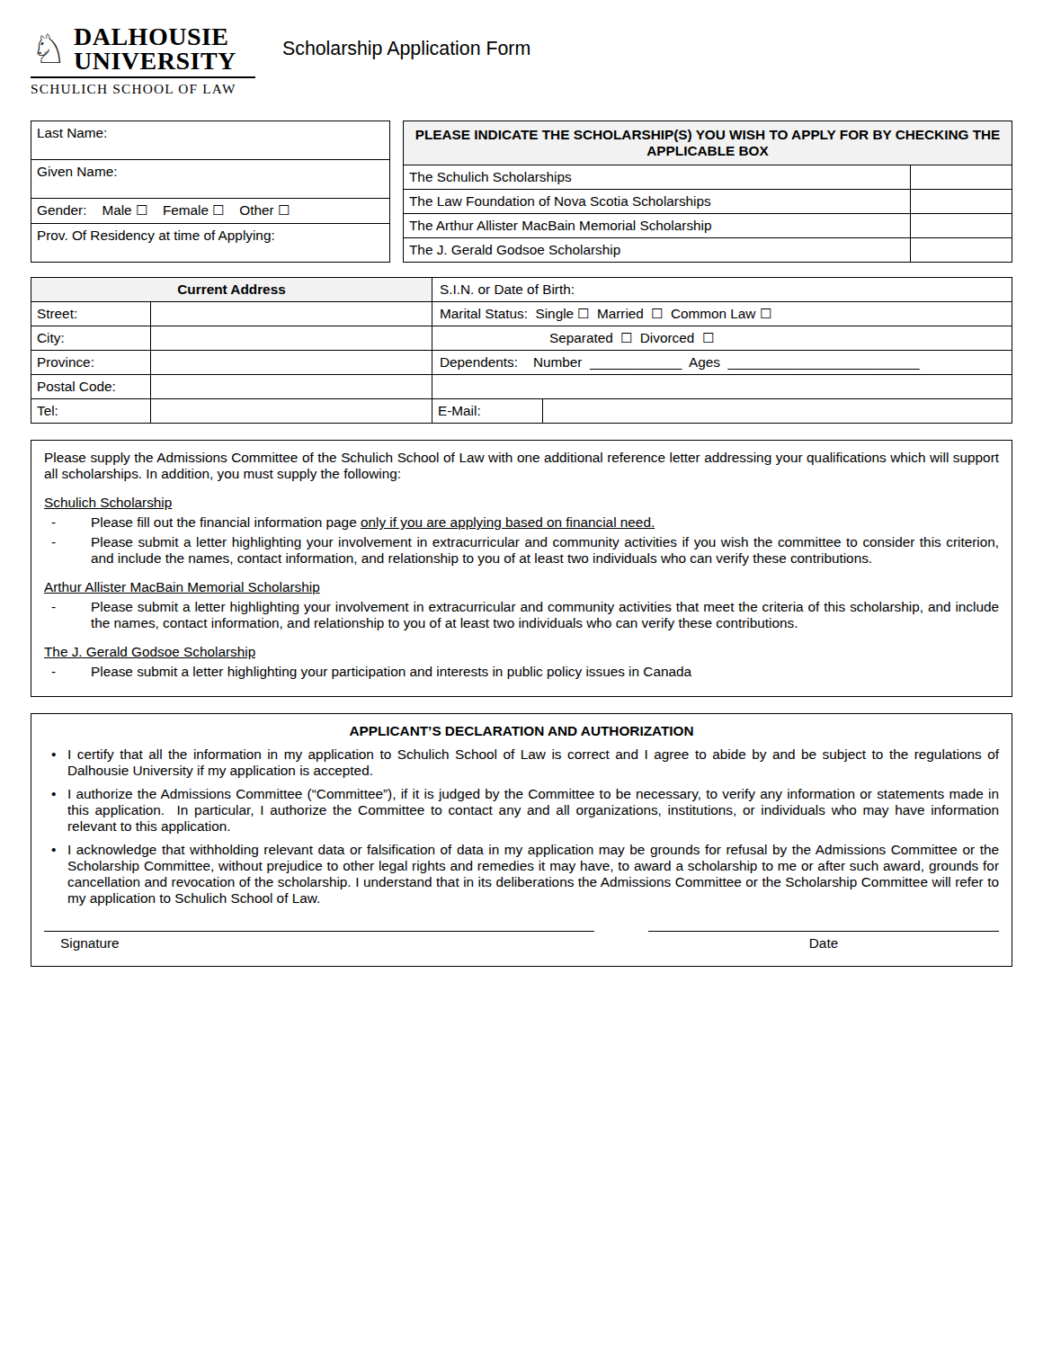♘
DALHOUSIE UNIVERSITY
SCHULICH SCHOOL OF LAW
Scholarship Application Form
| Last Name: |
| Given Name: |
| Gender: Male ☐ Female ☐ Other ☐ |
| Prov. Of Residency at time of Applying: |
| PLEASE INDICATE THE SCHOLARSHIP(S) YOU WISH TO APPLY FOR BY CHECKING THE APPLICABLE BOX |
| The Schulich Scholarships | |
| The Law Foundation of Nova Scotia Scholarships | |
| The Arthur Allister MacBain Memorial Scholarship | |
| The J. Gerald Godsoe Scholarship | |
| Current Address | S.I.N. or Date of Birth: |
| Street: | | Marital Status: Single ☐ Married ☐ Common Law ☐ |
| City: | | Separated ☐ Divorced ☐ |
| Province: | | Dependents: Number ____________ Ages _________________________ |
| Postal Code: | | |
| Tel: | | E-Mail: | |
Please supply the Admissions Committee of the Schulich School of Law with one additional reference letter addressing your qualifications which will support all scholarships. In addition, you must supply the following:
Schulich Scholarship
Please fill out the financial information page only if you are applying based on financial need.
Please submit a letter highlighting your involvement in extracurricular and community activities if you wish the committee to consider this criterion, and include the names, contact information, and relationship to you of at least two individuals who can verify these contributions.
Arthur Allister MacBain Memorial Scholarship
Please submit a letter highlighting your involvement in extracurricular and community activities that meet the criteria of this scholarship, and include the names, contact information, and relationship to you of at least two individuals who can verify these contributions.
The J. Gerald Godsoe Scholarship
Please submit a letter highlighting your participation and interests in public policy issues in Canada
APPLICANT’S DECLARATION AND AUTHORIZATION
I certify that all the information in my application to Schulich School of Law is correct and I agree to abide by and be subject to the regulations of Dalhousie University if my application is accepted.
I authorize the Admissions Committee (“Committee”), if it is judged by the Committee to be necessary, to verify any information or statements made in this application. In particular, I authorize the Committee to contact any and all organizations, institutions, or individuals who may have information relevant to this application.
I acknowledge that withholding relevant data or falsification of data in my application may be grounds for refusal by the Admissions Committee or the Scholarship Committee, without prejudice to other legal rights and remedies it may have, to award a scholarship to me or after such award, grounds for cancellation and revocation of the scholarship. I understand that in its deliberations the Admissions Committee or the Scholarship Committee will refer to my application to Schulich School of Law.
Signature
Date